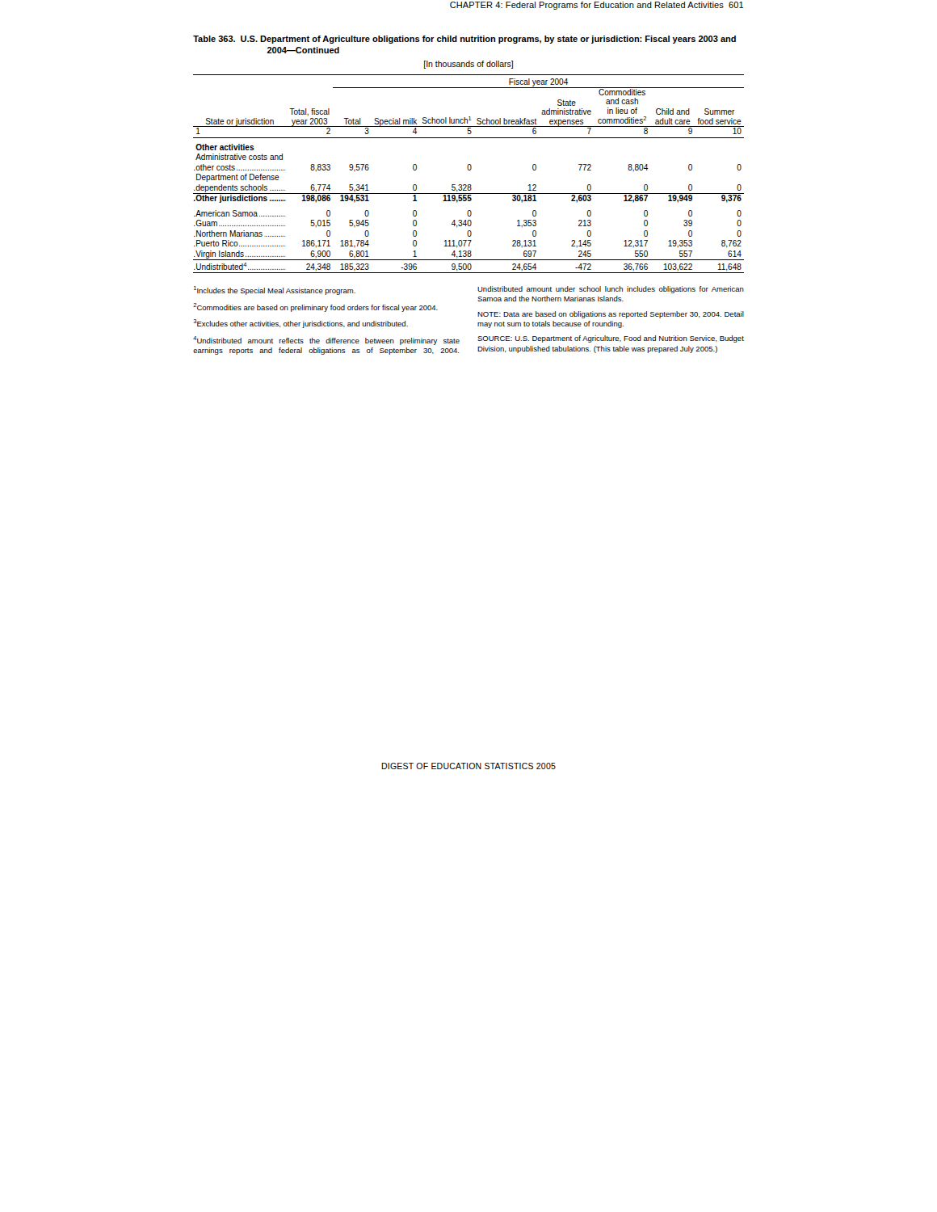CHAPTER 4: Federal Programs for Education and Related Activities 601
Table 363. U.S. Department of Agriculture obligations for child nutrition programs, by state or jurisdiction: Fiscal years 2003 and 2004—Continued
[In thousands of dollars]
| | | Fiscal year 2004 |
| --- | --- | --- |
| State or jurisdiction | Total, fiscal year 2003 | Total | Special milk | School lunch 1 | School breakfast | State administrative expenses | Commodities and cash in lieu of commodities 2 | Child and adult care | Summer food service |
| 1 | 2 | 3 | 4 | 5 | 6 | 7 | 8 | 9 | 10 |
| Other activities | |
| Administrative costs and | |
| other costs | 8,833 | 9,576 | 0 | 0 | 0 | 772 | 8,804 | 0 | 0 |
| Department of Defense | |
| dependents schools | 6,774 | 5,341 | 0 | 5,328 | 12 | 0 | 0 | 0 | 0 |
| Other jurisdictions | 198,086 | 194,531 | 1 | 119,555 | 30,181 | 2,603 | 12,867 | 19,949 | 9,376 |
| American Samoa | 0 | 0 | 0 | 0 | 0 | 0 | 0 | 0 | 0 |
| Guam | 5,015 | 5,945 | 0 | 4,340 | 1,353 | 213 | 0 | 39 | 0 |
| Northern Marianas | 0 | 0 | 0 | 0 | 0 | 0 | 0 | 0 | 0 |
| Puerto Rico | 186,171 | 181,784 | 0 | 111,077 | 28,131 | 2,145 | 12,317 | 19,353 | 8,762 |
| Virgin Islands | 6,900 | 6,801 | 1 | 4,138 | 697 | 245 | 550 | 557 | 614 |
| Undistributed 4 | 24,348 | 185,323 | -396 | 9,500 | 24,654 | -472 | 36,766 | 103,622 | 11,648 |
1 Includes the Special Meal Assistance program.
2 Commodities are based on preliminary food orders for fiscal year 2004.
3 Excludes other activities, other jurisdictions, and undistributed.
4 Undistributed amount reflects the difference between preliminary state earnings reports and federal obligations as of September 30, 2004. Undistributed amount under school lunch includes obligations for American Samoa and the Northern Marianas Islands.
NOTE: Data are based on obligations as reported September 30, 2004. Detail may not sum to totals because of rounding.
SOURCE: U.S. Department of Agriculture, Food and Nutrition Service, Budget Division, unpublished tabulations. (This table was prepared July 2005.)
DIGEST OF EDUCATION STATISTICS 2005